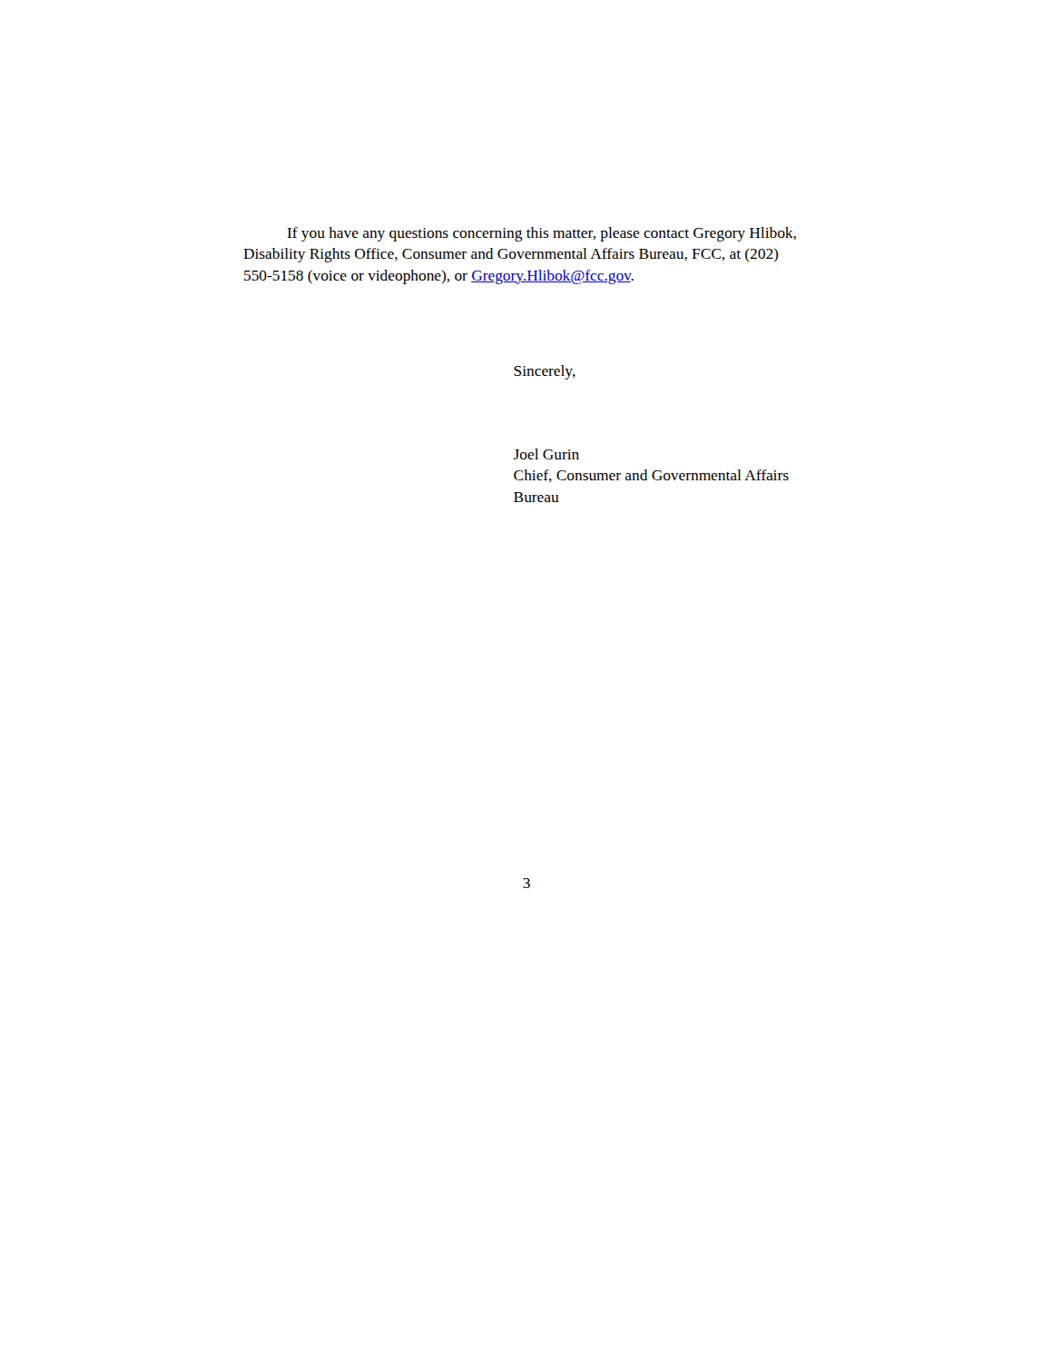If you have any questions concerning this matter, please contact Gregory Hlibok, Disability Rights Office, Consumer and Governmental Affairs Bureau, FCC, at (202) 550-5158 (voice or videophone), or Gregory.Hlibok@fcc.gov.
Sincerely,
Joel Gurin
Chief, Consumer and Governmental Affairs Bureau
3